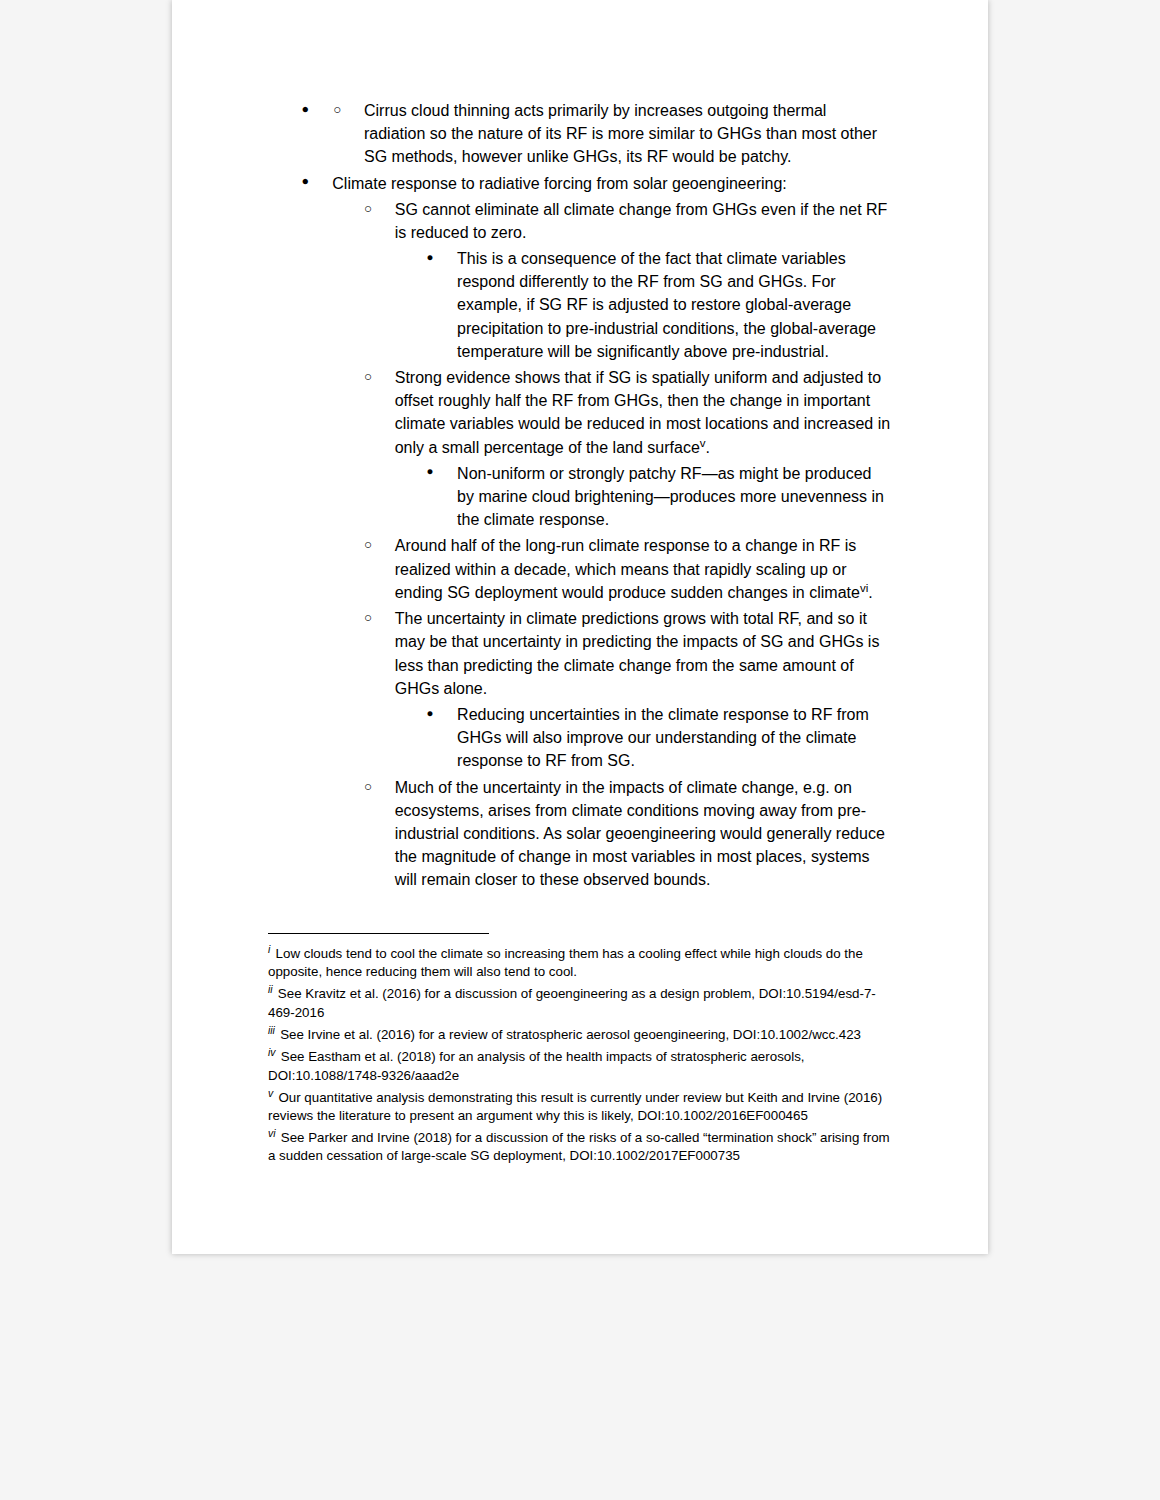Cirrus cloud thinning acts primarily by increases outgoing thermal radiation so the nature of its RF is more similar to GHGs than most other SG methods, however unlike GHGs, its RF would be patchy.
Climate response to radiative forcing from solar geoengineering:
SG cannot eliminate all climate change from GHGs even if the net RF is reduced to zero.
This is a consequence of the fact that climate variables respond differently to the RF from SG and GHGs. For example, if SG RF is adjusted to restore global-average precipitation to pre-industrial conditions, the global-average temperature will be significantly above pre-industrial.
Strong evidence shows that if SG is spatially uniform and adjusted to offset roughly half the RF from GHGs, then the change in important climate variables would be reduced in most locations and increased in only a small percentage of the land surfacev.
Non-uniform or strongly patchy RF—as might be produced by marine cloud brightening—produces more unevenness in the climate response.
Around half of the long-run climate response to a change in RF is realized within a decade, which means that rapidly scaling up or ending SG deployment would produce sudden changes in climatevi.
The uncertainty in climate predictions grows with total RF, and so it may be that uncertainty in predicting the impacts of SG and GHGs is less than predicting the climate change from the same amount of GHGs alone.
Reducing uncertainties in the climate response to RF from GHGs will also improve our understanding of the climate response to RF from SG.
Much of the uncertainty in the impacts of climate change, e.g. on ecosystems, arises from climate conditions moving away from pre-industrial conditions. As solar geoengineering would generally reduce the magnitude of change in most variables in most places, systems will remain closer to these observed bounds.
i Low clouds tend to cool the climate so increasing them has a cooling effect while high clouds do the opposite, hence reducing them will also tend to cool.
ii See Kravitz et al. (2016) for a discussion of geoengineering as a design problem, DOI:10.5194/esd-7-469-2016
iii See Irvine et al. (2016) for a review of stratospheric aerosol geoengineering, DOI:10.1002/wcc.423
iv See Eastham et al. (2018) for an analysis of the health impacts of stratospheric aerosols, DOI:10.1088/1748-9326/aaad2e
v Our quantitative analysis demonstrating this result is currently under review but Keith and Irvine (2016) reviews the literature to present an argument why this is likely, DOI:10.1002/2016EF000465
vi See Parker and Irvine (2018) for a discussion of the risks of a so-called “termination shock” arising from a sudden cessation of large-scale SG deployment, DOI:10.1002/2017EF000735